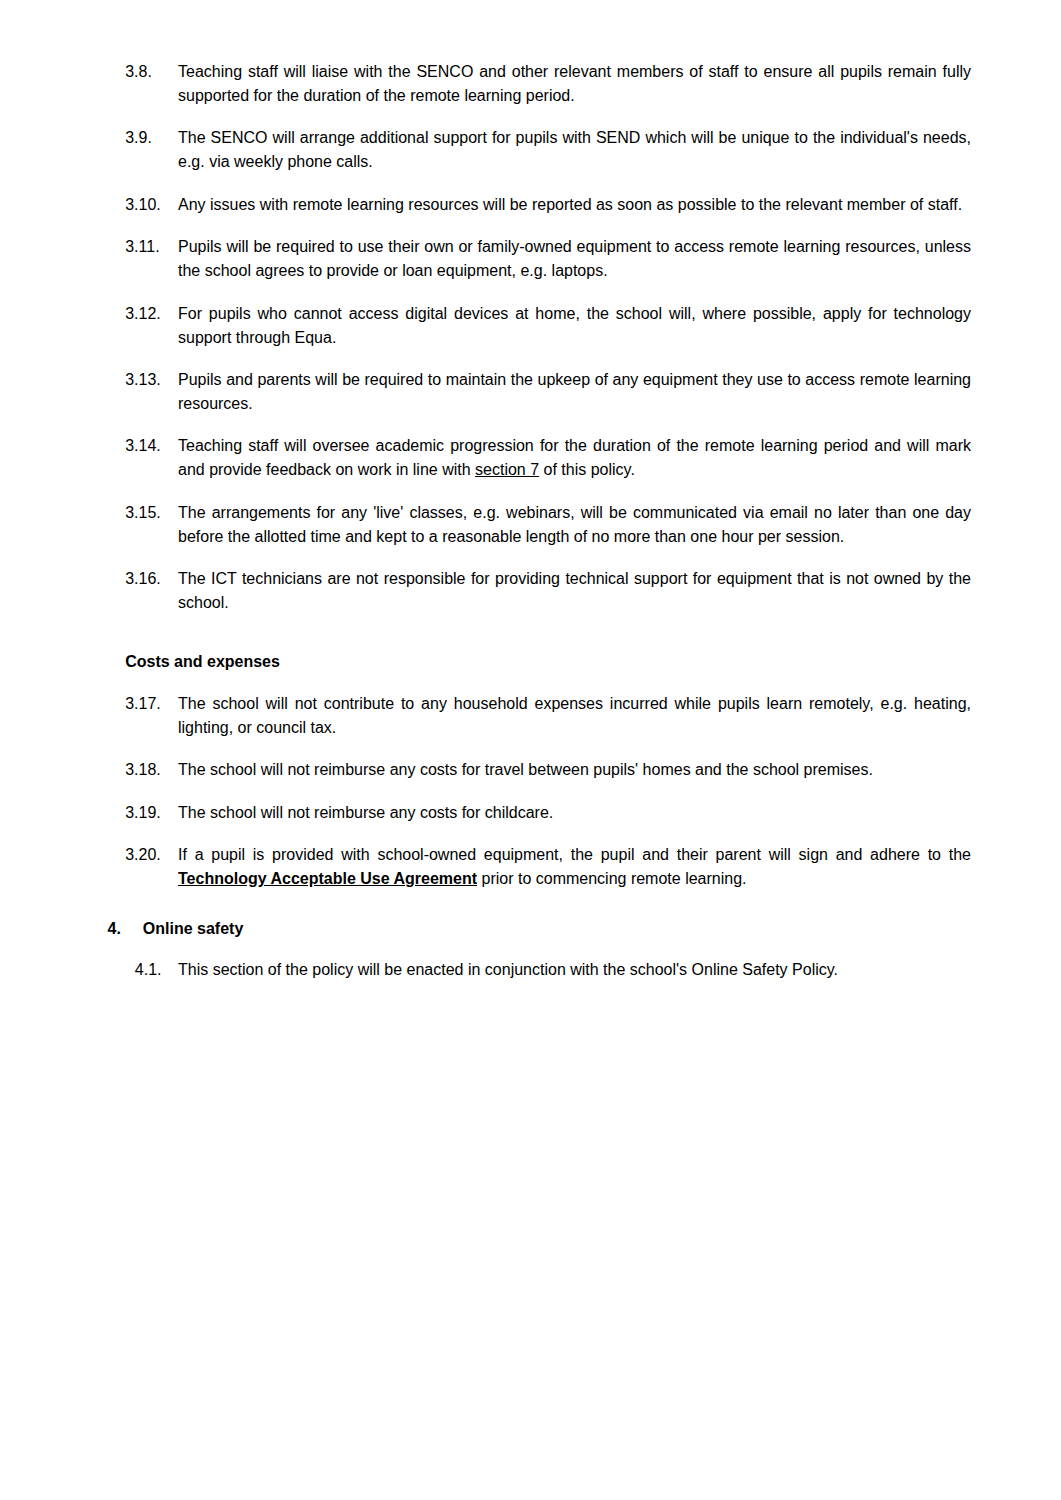3.8. Teaching staff will liaise with the SENCO and other relevant members of staff to ensure all pupils remain fully supported for the duration of the remote learning period.
3.9. The SENCO will arrange additional support for pupils with SEND which will be unique to the individual's needs, e.g. via weekly phone calls.
3.10. Any issues with remote learning resources will be reported as soon as possible to the relevant member of staff.
3.11. Pupils will be required to use their own or family-owned equipment to access remote learning resources, unless the school agrees to provide or loan equipment, e.g. laptops.
3.12. For pupils who cannot access digital devices at home, the school will, where possible, apply for technology support through Equa.
3.13. Pupils and parents will be required to maintain the upkeep of any equipment they use to access remote learning resources.
3.14. Teaching staff will oversee academic progression for the duration of the remote learning period and will mark and provide feedback on work in line with section 7 of this policy.
3.15. The arrangements for any 'live' classes, e.g. webinars, will be communicated via email no later than one day before the allotted time and kept to a reasonable length of no more than one hour per session.
3.16. The ICT technicians are not responsible for providing technical support for equipment that is not owned by the school.
Costs and expenses
3.17. The school will not contribute to any household expenses incurred while pupils learn remotely, e.g. heating, lighting, or council tax.
3.18. The school will not reimburse any costs for travel between pupils' homes and the school premises.
3.19. The school will not reimburse any costs for childcare.
3.20. If a pupil is provided with school-owned equipment, the pupil and their parent will sign and adhere to the Technology Acceptable Use Agreement prior to commencing remote learning.
4. Online safety
4.1. This section of the policy will be enacted in conjunction with the school's Online Safety Policy.